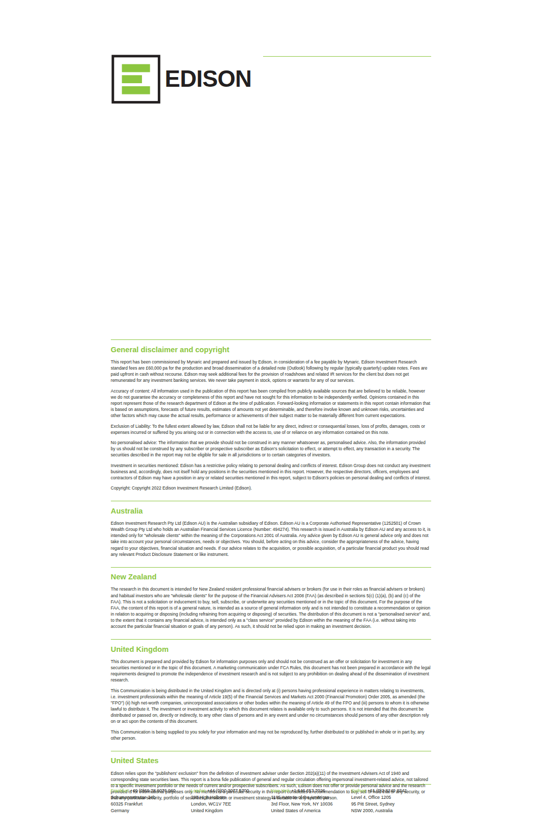EDISON
General disclaimer and copyright
This report has been commissioned by Mynaric and prepared and issued by Edison, in consideration of a fee payable by Mynaric. Edison Investment Research standard fees are £60,000 pa for the production and broad dissemination of a detailed note (Outlook) following by regular (typically quarterly) update notes. Fees are paid upfront in cash without recourse. Edison may seek additional fees for the provision of roadshows and related IR services for the client but does not get remunerated for any investment banking services. We never take payment in stock, options or warrants for any of our services.
Accuracy of content: All information used in the publication of this report has been compiled from publicly available sources that are believed to be reliable, however we do not guarantee the accuracy or completeness of this report and have not sought for this information to be independently verified. Opinions contained in this report represent those of the research department of Edison at the time of publication. Forward-looking information or statements in this report contain information that is based on assumptions, forecasts of future results, estimates of amounts not yet determinable, and therefore involve known and unknown risks, uncertainties and other factors which may cause the actual results, performance or achievements of their subject matter to be materially different from current expectations.
Exclusion of Liability: To the fullest extent allowed by law, Edison shall not be liable for any direct, indirect or consequential losses, loss of profits, damages, costs or expenses incurred or suffered by you arising out or in connection with the access to, use of or reliance on any information contained on this note.
No personalised advice: The information that we provide should not be construed in any manner whatsoever as, personalised advice. Also, the information provided by us should not be construed by any subscriber or prospective subscriber as Edison's solicitation to effect, or attempt to effect, any transaction in a security. The securities described in the report may not be eligible for sale in all jurisdictions or to certain categories of investors.
Investment in securities mentioned: Edison has a restrictive policy relating to personal dealing and conflicts of interest. Edison Group does not conduct any investment business and, accordingly, does not itself hold any positions in the securities mentioned in this report. However, the respective directors, officers, employees and contractors of Edison may have a position in any or related securities mentioned in this report, subject to Edison's policies on personal dealing and conflicts of interest.
Copyright: Copyright 2022 Edison Investment Research Limited (Edison).
Australia
Edison Investment Research Pty Ltd (Edison AU) is the Australian subsidiary of Edison. Edison AU is a Corporate Authorised Representative (1252501) of Crown Wealth Group Pty Ltd who holds an Australian Financial Services Licence (Number: 494274). This research is issued in Australia by Edison AU and any access to it, is intended only for "wholesale clients" within the meaning of the Corporations Act 2001 of Australia. Any advice given by Edison AU is general advice only and does not take into account your personal circumstances, needs or objectives. You should, before acting on this advice, consider the appropriateness of the advice, having regard to your objectives, financial situation and needs. If our advice relates to the acquisition, or possible acquisition, of a particular financial product you should read any relevant Product Disclosure Statement or like instrument.
New Zealand
The research in this document is intended for New Zealand resident professional financial advisers or brokers (for use in their roles as financial advisers or brokers) and habitual investors who are "wholesale clients" for the purpose of the Financial Advisers Act 2008 (FAA) (as described in sections 5(c) (1)(a), (b) and (c) of the FAA). This is not a solicitation or inducement to buy, sell, subscribe, or underwrite any securities mentioned or in the topic of this document. For the purpose of the FAA, the content of this report is of a general nature, is intended as a source of general information only and is not intended to constitute a recommendation or opinion in relation to acquiring or disposing (including refraining from acquiring or disposing) of securities. The distribution of this document is not a "personalised service" and, to the extent that it contains any financial advice, is intended only as a "class service" provided by Edison within the meaning of the FAA (i.e. without taking into account the particular financial situation or goals of any person). As such, it should not be relied upon in making an investment decision.
United Kingdom
This document is prepared and provided by Edison for information purposes only and should not be construed as an offer or solicitation for investment in any securities mentioned or in the topic of this document. A marketing communication under FCA Rules, this document has not been prepared in accordance with the legal requirements designed to promote the independence of investment research and is not subject to any prohibition on dealing ahead of the dissemination of investment research.
This Communication is being distributed in the United Kingdom and is directed only at (i) persons having professional experience in matters relating to investments, i.e. investment professionals within the meaning of Article 19(5) of the Financial Services and Markets Act 2000 (Financial Promotion) Order 2005, as amended (the "FPO") (ii) high net-worth companies, unincorporated associations or other bodies within the meaning of Article 49 of the FPO and (iii) persons to whom it is otherwise lawful to distribute it. The investment or investment activity to which this document relates is available only to such persons. It is not intended that this document be distributed or passed on, directly or indirectly, to any other class of persons and in any event and under no circumstances should persons of any other description rely on or act upon the contents of this document.
This Communication is being supplied to you solely for your information and may not be reproduced by, further distributed to or published in whole or in part by, any other person.
United States
Edison relies upon the "publishers' exclusion" from the definition of investment adviser under Section 202(a)(11) of the Investment Advisers Act of 1940 and corresponding state securities laws. This report is a bona fide publication of general and regular circulation offering impersonal investment-related advice, not tailored to a specific investment portfolio or the needs of current and/or prospective subscribers. As such, Edison does not offer or provide personal advice and the research provided is for informational purposes only. No mention of a particular security in this report constitutes a recommendation to buy, sell or hold that or any security, or that any particular security, portfolio of securities, transaction or investment strategy is suitable for any specific person.
Frankfurt +49 (0)69 78 8076 960
Schumannstrasse 34b
60325 Frankfurt
Germany
London +44 (0)20 3077 5700
280 High Holborn
London, WC1V 7EE
United Kingdom
New York +1 646 653 7026
1185 Avenue of the Americas
3rd Floor, New York, NY 10036
United States of America
Sydney +61 (0)2 8249 8342
Level 4, Office 1205
95 Pitt Street, Sydney
NSW 2000, Australia